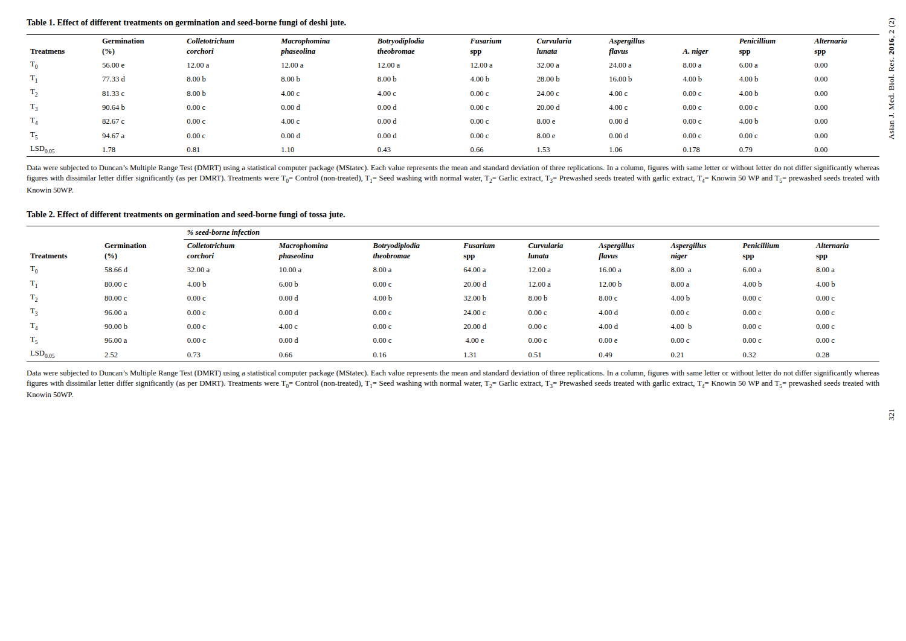Asian J. Med. Biol. Res. 2016, 2 (2)
321
Table 1. Effect of different treatments on germination and seed-borne fungi of deshi jute.
| Treatmens | Germination (%) | Colletotrichum corchori | Macrophomina phaseolina | Botryodiplodia theobromae | Fusarium spp | Curvularia lunata | Aspergillus flavus | A. niger | Penicillium spp | Alternaria spp |
| --- | --- | --- | --- | --- | --- | --- | --- | --- | --- | --- |
| T 0 | 56.00 e | 12.00 a | 12.00 a | 12.00 a | 12.00 a | 32.00 a | 24.00 a | 8.00 a | 6.00 a | 0.00 |
| T 1 | 77.33 d | 8.00 b | 8.00 b | 8.00 b | 4.00 b | 28.00 b | 16.00 b | 4.00 b | 4.00 b | 0.00 |
| T 2 | 81.33 c | 8.00 b | 4.00 c | 4.00 c | 0.00 c | 24.00 c | 4.00 c | 0.00 c | 4.00 b | 0.00 |
| T 3 | 90.64 b | 0.00 c | 0.00 d | 0.00 d | 0.00 c | 20.00 d | 4.00 c | 0.00 c | 0.00 c | 0.00 |
| T 4 | 82.67 c | 0.00 c | 4.00 c | 0.00 d | 0.00 c | 8.00 e | 0.00 d | 0.00 c | 4.00 b | 0.00 |
| T 5 | 94.67 a | 0.00 c | 0.00 d | 0.00 d | 0.00 c | 8.00 e | 0.00 d | 0.00 c | 0.00 c | 0.00 |
| LSD 0.05 | 1.78 | 0.81 | 1.10 | 0.43 | 0.66 | 1.53 | 1.06 | 0.178 | 0.79 | 0.00 |
Data were subjected to Duncan’s Multiple Range Test (DMRT) using a statistical computer package (MStatec). Each value represents the mean and standard deviation of three replications. In a column, figures with same letter or without letter do not differ significantly whereas figures with dissimilar letter differ significantly (as per DMRT). Treatments were T0= Control (non-treated), T1= Seed washing with normal water, T2= Garlic extract, T3= Prewashed seeds treated with garlic extract, T4= Knowin 50 WP and T5= prewashed seeds treated with Knowin 50WP.
Table 2. Effect of different treatments on germination and seed-borne fungi of tossa jute.
| Treatments | Germination (%) | % seed-borne infection |
| --- | --- | --- |
| Colletotrichum corchori | Macrophomina phaseolina | Botryodiplodia theobromae | Fusarium spp | Curvularia lunata | Aspergillus flavus | Aspergillus niger | Penicillium spp | Alternaria spp |
| T 0 | 58.66 d | 32.00 a | 10.00 a | 8.00 a | 64.00 a | 12.00 a | 16.00 a | 8.00 a | 6.00 a | 8.00 a |
| T 1 | 80.00 c | 4.00 b | 6.00 b | 0.00 c | 20.00 d | 12.00 a | 12.00 b | 8.00 a | 4.00 b | 4.00 b |
| T 2 | 80.00 c | 0.00 c | 0.00 d | 4.00 b | 32.00 b | 8.00 b | 8.00 c | 4.00 b | 0.00 c | 0.00 c |
| T 3 | 96.00 a | 0.00 c | 0.00 d | 0.00 c | 24.00 c | 0.00 c | 4.00 d | 0.00 c | 0.00 c | 0.00 c |
| T 4 | 90.00 b | 0.00 c | 4.00 c | 0.00 c | 20.00 d | 0.00 c | 4.00 d | 4.00 b | 0.00 c | 0.00 c |
| T 5 | 96.00 a | 0.00 c | 0.00 d | 0.00 c | 4.00 e | 0.00 c | 0.00 e | 0.00 c | 0.00 c | 0.00 c |
| LSD 0.05 | 2.52 | 0.73 | 0.66 | 0.16 | 1.31 | 0.51 | 0.49 | 0.21 | 0.32 | 0.28 |
Data were subjected to Duncan’s Multiple Range Test (DMRT) using a statistical computer package (MStatec). Each value represents the mean and standard deviation of three replications. In a column, figures with same letter or without letter do not differ significantly whereas figures with dissimilar letter differ significantly (as per DMRT). Treatments were T0= Control (non-treated), T1= Seed washing with normal water, T2= Garlic extract, T3= Prewashed seeds treated with garlic extract, T4= Knowin 50 WP and T5= prewashed seeds treated with Knowin 50WP.